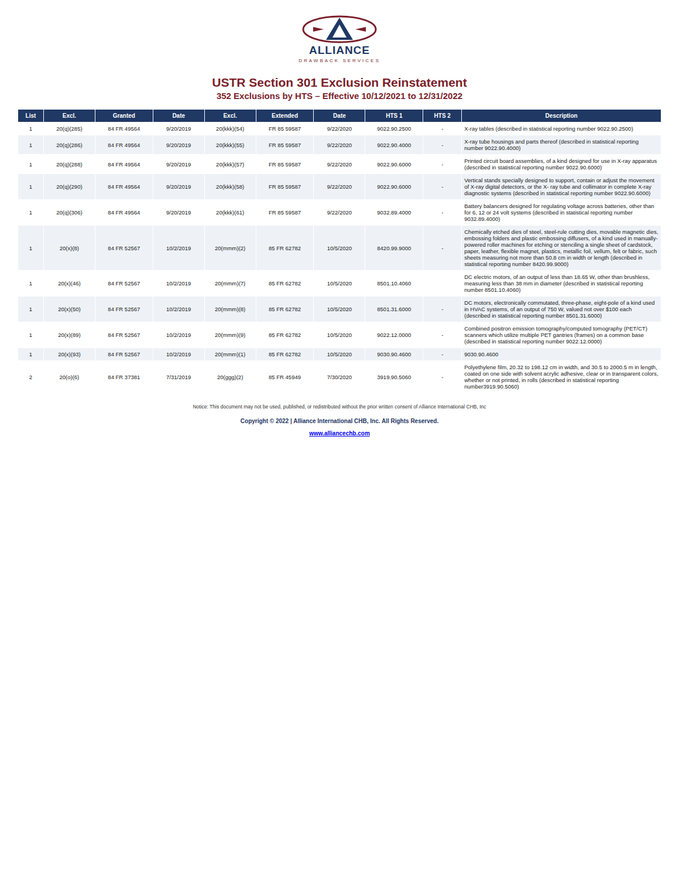ALLIANCE DRAWBACK SERVICES
USTR Section 301 Exclusion Reinstatement
352 Exclusions by HTS – Effective 10/12/2021 to 12/31/2022
| List | Excl. | Granted | Date | Excl. | Extended | Date | HTS 1 | HTS 2 | Description |
| --- | --- | --- | --- | --- | --- | --- | --- | --- | --- |
| 1 | 20(q)(285) | 84 FR 49564 | 9/20/2019 | 20(kkk)(54) | FR 85 59587 | 9/22/2020 | 9022.90.2500 | - | X-ray tables (described in statistical reporting number 9022.90.2500) |
| 1 | 20(q)(286) | 84 FR 49564 | 9/20/2019 | 20(kkk)(55) | FR 85 59587 | 9/22/2020 | 9022.90.4000 | - | X-ray tube housings and parts thereof (described in statistical reporting number 9022.90.4000) |
| 1 | 20(q)(288) | 84 FR 49564 | 9/20/2019 | 20(kkk)(57) | FR 85 59587 | 9/22/2020 | 9022.90.6000 | - | Printed circuit board assemblies, of a kind designed for use in X-ray apparatus (described in statistical reporting number 9022.90.6000) |
| 1 | 20(q)(290) | 84 FR 49564 | 9/20/2019 | 20(kkk)(58) | FR 85 59587 | 9/22/2020 | 9022.90.6000 | - | Vertical stands specially designed to support, contain or adjust the movement of X-ray digital detectors, or the X- ray tube and collimator in complete X-ray diagnostic systems (described in statistical reporting number 9022.90.6000) |
| 1 | 20(q)(306) | 84 FR 49564 | 9/20/2019 | 20(kkk)(61) | FR 85 59587 | 9/22/2020 | 9032.89.4000 | - | Battery balancers designed for regulating voltage across batteries, other than for 6, 12 or 24 volt systems (described in statistical reporting number 9032.89.4000) |
| 1 | 20(x)(8) | 84 FR 52567 | 10/2/2019 | 20(mmm)(2) | 85 FR 62782 | 10/5/2020 | 8420.99.9000 | - | Chemically etched dies of steel, steel-rule cutting dies, movable magnetic dies, embossing folders and plastic embossing diffusers, of a kind used in manually-powered roller machines for etching or stenciling a single sheet of cardstock, paper, leather, flexible magnet, plastics, metallic foil, vellum, felt or fabric, such sheets measuring not more than 50.8 cm in width or length (described in statistical reporting number 8420.99.9000) |
| 1 | 20(x)(46) | 84 FR 52567 | 10/2/2019 | 20(mmm)(7) | 85 FR 62782 | 10/5/2020 | 8501.10.4060 | | DC electric motors, of an output of less than 18.65 W, other than brushless, measuring less than 38 mm in diameter (described in statistical reporting number 8501.10.4060) |
| 1 | 20(x)(50) | 84 FR 52567 | 10/2/2019 | 20(mmm)(8) | 85 FR 62782 | 10/5/2020 | 8501.31.6000 | - | DC motors, electronically commutated, three-phase, eight-pole of a kind used in HVAC systems, of an output of 750 W, valued not over $100 each (described in statistical reporting number 8501.31.6000) |
| 1 | 20(x)(89) | 84 FR 52567 | 10/2/2019 | 20(mmm)(9) | 85 FR 62782 | 10/5/2020 | 9022.12.0000 | - | Combined positron emission tomography/computed tomography (PET/CT) scanners which utilize multiple PET gantries (frames) on a common base (described in statistical reporting number 9022.12.0000) |
| 1 | 20(x)(93) | 84 FR 52567 | 10/2/2019 | 20(mmm)(1) | 85 FR 62782 | 10/5/2020 | 9030.90.4600 | - | 9030.90.4600 |
| 2 | 20(o)(6) | 84 FR 37381 | 7/31/2019 | 20(ggg)(2) | 85 FR 45949 | 7/30/2020 | 3919.90.5060 | - | Polyethylene film, 20.32 to 198.12 cm in width, and 30.5 to 2000.5 m in length, coated on one side with solvent acrylic adhesive, clear or in transparent colors, whether or not printed, in rolls (described in statistical reporting number3919.90.5060) |
Notice: This document may not be used, published, or redistributed without the prior written consent of Alliance International CHB, Inc
Copyright © 2022 | Alliance International CHB, Inc. All Rights Reserved.
www.alliancechb.com